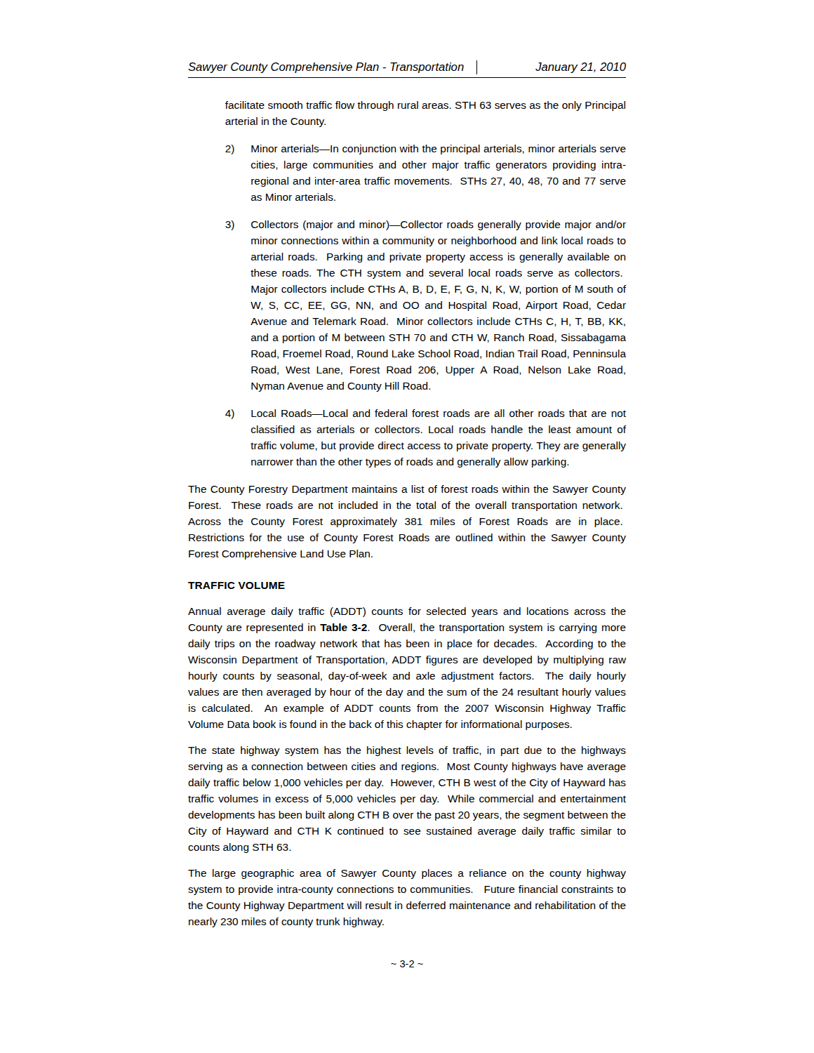Sawyer County Comprehensive Plan - Transportation
January 21, 2010
facilitate smooth traffic flow through rural areas. STH 63 serves as the only Principal arterial in the County.
2) Minor arterials—In conjunction with the principal arterials, minor arterials serve cities, large communities and other major traffic generators providing intra-regional and inter-area traffic movements. STHs 27, 40, 48, 70 and 77 serve as Minor arterials.
3) Collectors (major and minor)—Collector roads generally provide major and/or minor connections within a community or neighborhood and link local roads to arterial roads. Parking and private property access is generally available on these roads. The CTH system and several local roads serve as collectors. Major collectors include CTHs A, B, D, E, F, G, N, K, W, portion of M south of W, S, CC, EE, GG, NN, and OO and Hospital Road, Airport Road, Cedar Avenue and Telemark Road. Minor collectors include CTHs C, H, T, BB, KK, and a portion of M between STH 70 and CTH W, Ranch Road, Sissabagama Road, Froemel Road, Round Lake School Road, Indian Trail Road, Penninsula Road, West Lane, Forest Road 206, Upper A Road, Nelson Lake Road, Nyman Avenue and County Hill Road.
4) Local Roads—Local and federal forest roads are all other roads that are not classified as arterials or collectors. Local roads handle the least amount of traffic volume, but provide direct access to private property. They are generally narrower than the other types of roads and generally allow parking.
The County Forestry Department maintains a list of forest roads within the Sawyer County Forest. These roads are not included in the total of the overall transportation network. Across the County Forest approximately 381 miles of Forest Roads are in place. Restrictions for the use of County Forest Roads are outlined within the Sawyer County Forest Comprehensive Land Use Plan.
TRAFFIC VOLUME
Annual average daily traffic (ADDT) counts for selected years and locations across the County are represented in Table 3-2. Overall, the transportation system is carrying more daily trips on the roadway network that has been in place for decades. According to the Wisconsin Department of Transportation, ADDT figures are developed by multiplying raw hourly counts by seasonal, day-of-week and axle adjustment factors. The daily hourly values are then averaged by hour of the day and the sum of the 24 resultant hourly values is calculated. An example of ADDT counts from the 2007 Wisconsin Highway Traffic Volume Data book is found in the back of this chapter for informational purposes.
The state highway system has the highest levels of traffic, in part due to the highways serving as a connection between cities and regions. Most County highways have average daily traffic below 1,000 vehicles per day. However, CTH B west of the City of Hayward has traffic volumes in excess of 5,000 vehicles per day. While commercial and entertainment developments has been built along CTH B over the past 20 years, the segment between the City of Hayward and CTH K continued to see sustained average daily traffic similar to counts along STH 63.
The large geographic area of Sawyer County places a reliance on the county highway system to provide intra-county connections to communities. Future financial constraints to the County Highway Department will result in deferred maintenance and rehabilitation of the nearly 230 miles of county trunk highway.
~ 3-2 ~